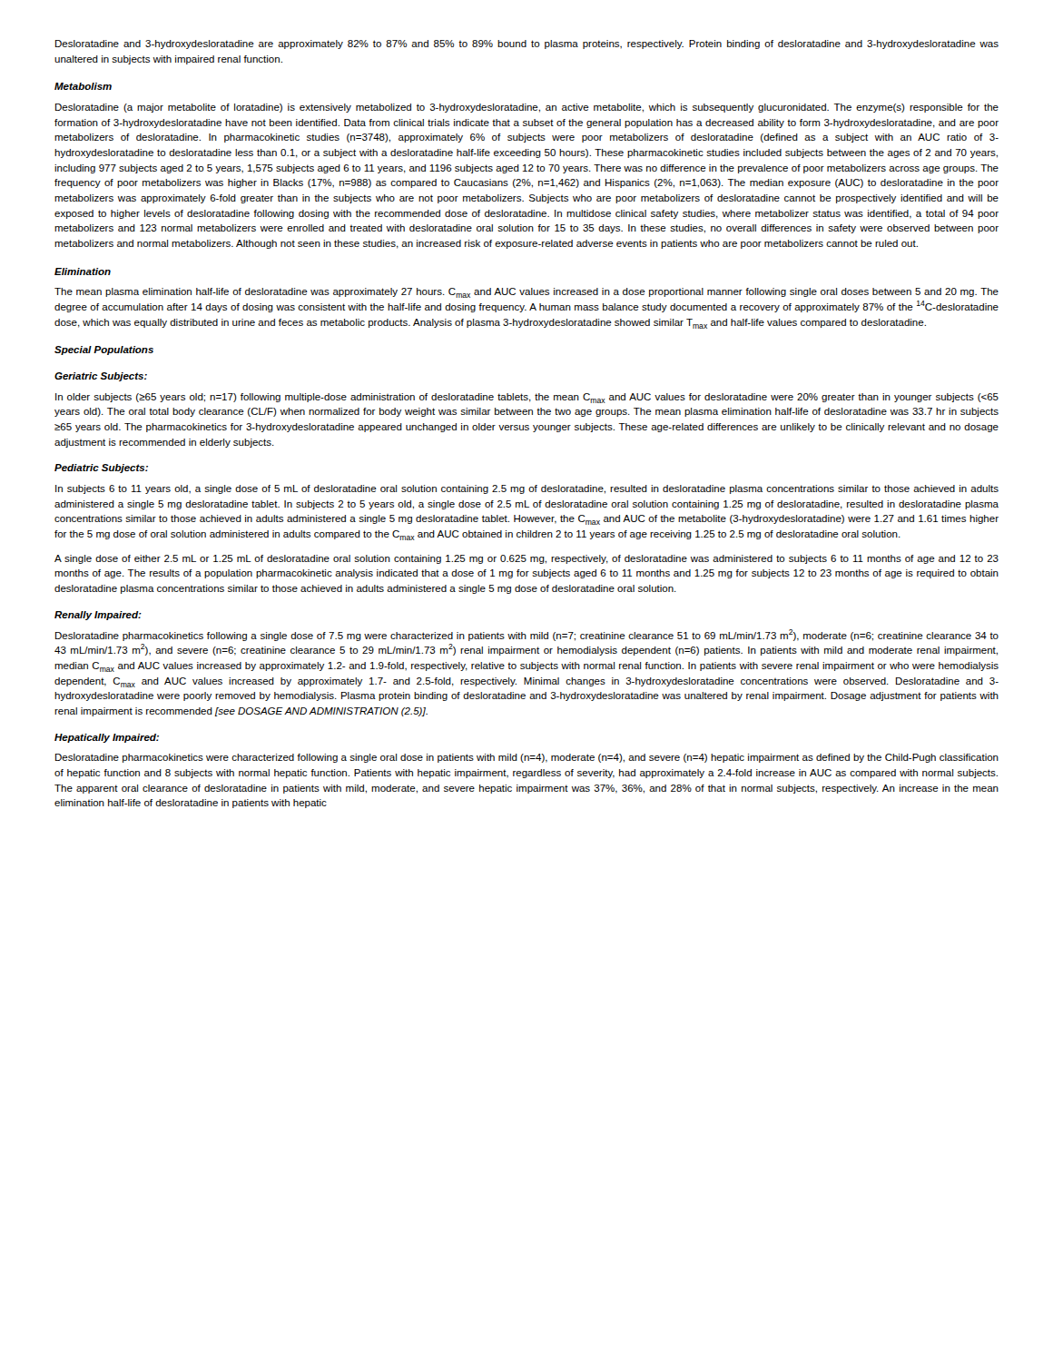Desloratadine and 3-hydroxydesloratadine are approximately 82% to 87% and 85% to 89% bound to plasma proteins, respectively. Protein binding of desloratadine and 3-hydroxydesloratadine was unaltered in subjects with impaired renal function.
Metabolism
Desloratadine (a major metabolite of loratadine) is extensively metabolized to 3-hydroxydesloratadine, an active metabolite, which is subsequently glucuronidated. The enzyme(s) responsible for the formation of 3-hydroxydesloratadine have not been identified. Data from clinical trials indicate that a subset of the general population has a decreased ability to form 3-hydroxydesloratadine, and are poor metabolizers of desloratadine. In pharmacokinetic studies (n=3748), approximately 6% of subjects were poor metabolizers of desloratadine (defined as a subject with an AUC ratio of 3-hydroxydesloratadine to desloratadine less than 0.1, or a subject with a desloratadine half-life exceeding 50 hours). These pharmacokinetic studies included subjects between the ages of 2 and 70 years, including 977 subjects aged 2 to 5 years, 1,575 subjects aged 6 to 11 years, and 1196 subjects aged 12 to 70 years. There was no difference in the prevalence of poor metabolizers across age groups. The frequency of poor metabolizers was higher in Blacks (17%, n=988) as compared to Caucasians (2%, n=1,462) and Hispanics (2%, n=1,063). The median exposure (AUC) to desloratadine in the poor metabolizers was approximately 6-fold greater than in the subjects who are not poor metabolizers. Subjects who are poor metabolizers of desloratadine cannot be prospectively identified and will be exposed to higher levels of desloratadine following dosing with the recommended dose of desloratadine. In multidose clinical safety studies, where metabolizer status was identified, a total of 94 poor metabolizers and 123 normal metabolizers were enrolled and treated with desloratadine oral solution for 15 to 35 days. In these studies, no overall differences in safety were observed between poor metabolizers and normal metabolizers. Although not seen in these studies, an increased risk of exposure-related adverse events in patients who are poor metabolizers cannot be ruled out.
Elimination
The mean plasma elimination half-life of desloratadine was approximately 27 hours. Cmax and AUC values increased in a dose proportional manner following single oral doses between 5 and 20 mg. The degree of accumulation after 14 days of dosing was consistent with the half-life and dosing frequency. A human mass balance study documented a recovery of approximately 87% of the 14C-desloratadine dose, which was equally distributed in urine and feces as metabolic products. Analysis of plasma 3-hydroxydesloratadine showed similar Tmax and half-life values compared to desloratadine.
Special Populations
Geriatric Subjects:
In older subjects (≥65 years old; n=17) following multiple-dose administration of desloratadine tablets, the mean Cmax and AUC values for desloratadine were 20% greater than in younger subjects (<65 years old). The oral total body clearance (CL/F) when normalized for body weight was similar between the two age groups. The mean plasma elimination half-life of desloratadine was 33.7 hr in subjects ≥65 years old. The pharmacokinetics for 3-hydroxydesloratadine appeared unchanged in older versus younger subjects. These age-related differences are unlikely to be clinically relevant and no dosage adjustment is recommended in elderly subjects.
Pediatric Subjects:
In subjects 6 to 11 years old, a single dose of 5 mL of desloratadine oral solution containing 2.5 mg of desloratadine, resulted in desloratadine plasma concentrations similar to those achieved in adults administered a single 5 mg desloratadine tablet. In subjects 2 to 5 years old, a single dose of 2.5 mL of desloratadine oral solution containing 1.25 mg of desloratadine, resulted in desloratadine plasma concentrations similar to those achieved in adults administered a single 5 mg desloratadine tablet. However, the Cmax and AUC of the metabolite (3-hydroxydesloratadine) were 1.27 and 1.61 times higher for the 5 mg dose of oral solution administered in adults compared to the Cmax and AUC obtained in children 2 to 11 years of age receiving 1.25 to 2.5 mg of desloratadine oral solution.
A single dose of either 2.5 mL or 1.25 mL of desloratadine oral solution containing 1.25 mg or 0.625 mg, respectively, of desloratadine was administered to subjects 6 to 11 months of age and 12 to 23 months of age. The results of a population pharmacokinetic analysis indicated that a dose of 1 mg for subjects aged 6 to 11 months and 1.25 mg for subjects 12 to 23 months of age is required to obtain desloratadine plasma concentrations similar to those achieved in adults administered a single 5 mg dose of desloratadine oral solution.
Renally Impaired:
Desloratadine pharmacokinetics following a single dose of 7.5 mg were characterized in patients with mild (n=7; creatinine clearance 51 to 69 mL/min/1.73 m2), moderate (n=6; creatinine clearance 34 to 43 mL/min/1.73 m2), and severe (n=6; creatinine clearance 5 to 29 mL/min/1.73 m2) renal impairment or hemodialysis dependent (n=6) patients. In patients with mild and moderate renal impairment, median Cmax and AUC values increased by approximately 1.2- and 1.9-fold, respectively, relative to subjects with normal renal function. In patients with severe renal impairment or who were hemodialysis dependent, Cmax and AUC values increased by approximately 1.7- and 2.5-fold, respectively. Minimal changes in 3-hydroxydesloratadine concentrations were observed. Desloratadine and 3-hydroxydesloratadine were poorly removed by hemodialysis. Plasma protein binding of desloratadine and 3-hydroxydesloratadine was unaltered by renal impairment. Dosage adjustment for patients with renal impairment is recommended [see DOSAGE AND ADMINISTRATION (2.5)].
Hepatically Impaired:
Desloratadine pharmacokinetics were characterized following a single oral dose in patients with mild (n=4), moderate (n=4), and severe (n=4) hepatic impairment as defined by the Child-Pugh classification of hepatic function and 8 subjects with normal hepatic function. Patients with hepatic impairment, regardless of severity, had approximately a 2.4-fold increase in AUC as compared with normal subjects. The apparent oral clearance of desloratadine in patients with mild, moderate, and severe hepatic impairment was 37%, 36%, and 28% of that in normal subjects, respectively. An increase in the mean elimination half-life of desloratadine in patients with hepatic